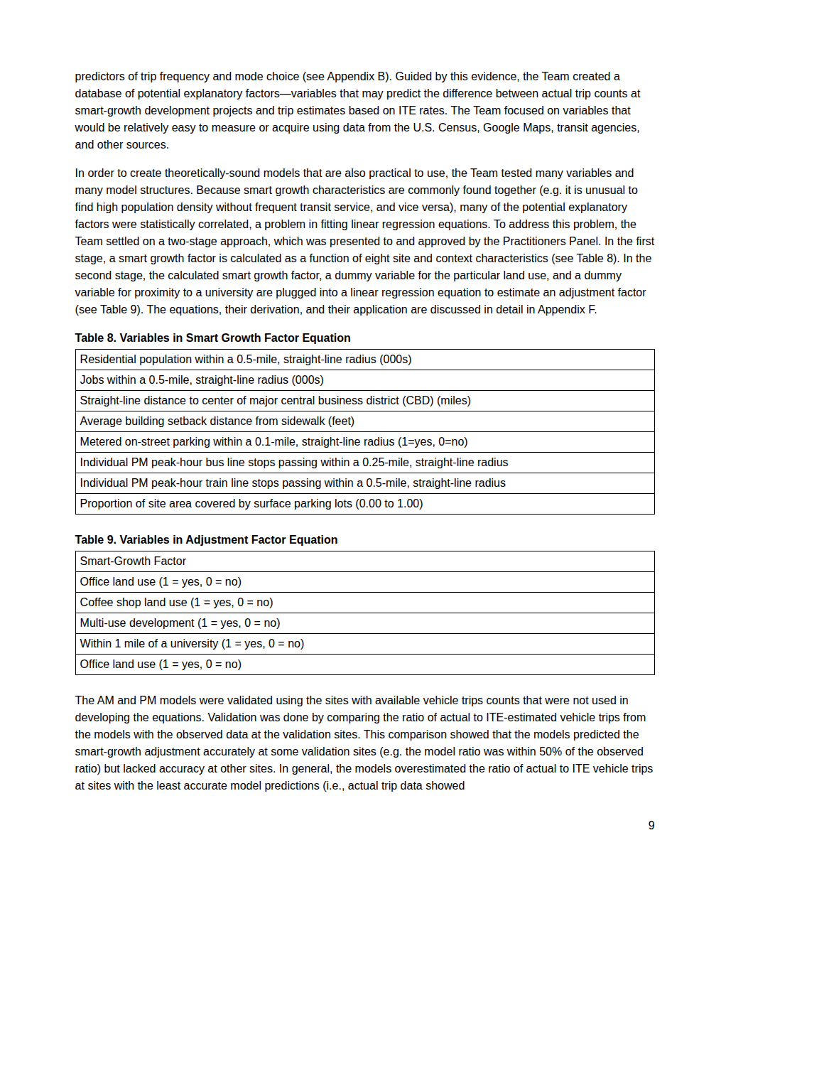predictors of trip frequency and mode choice (see Appendix B). Guided by this evidence, the Team created a database of potential explanatory factors—variables that may predict the difference between actual trip counts at smart-growth development projects and trip estimates based on ITE rates. The Team focused on variables that would be relatively easy to measure or acquire using data from the U.S. Census, Google Maps, transit agencies, and other sources.
In order to create theoretically-sound models that are also practical to use, the Team tested many variables and many model structures. Because smart growth characteristics are commonly found together (e.g. it is unusual to find high population density without frequent transit service, and vice versa), many of the potential explanatory factors were statistically correlated, a problem in fitting linear regression equations. To address this problem, the Team settled on a two-stage approach, which was presented to and approved by the Practitioners Panel. In the first stage, a smart growth factor is calculated as a function of eight site and context characteristics (see Table 8). In the second stage, the calculated smart growth factor, a dummy variable for the particular land use, and a dummy variable for proximity to a university are plugged into a linear regression equation to estimate an adjustment factor (see Table 9). The equations, their derivation, and their application are discussed in detail in Appendix F.
Table 8. Variables in Smart Growth Factor Equation
| Residential population within a 0.5-mile, straight-line radius (000s) |
| Jobs within a 0.5-mile, straight-line radius (000s) |
| Straight-line distance to center of major central business district (CBD) (miles) |
| Average building setback distance from sidewalk (feet) |
| Metered on-street parking within a 0.1-mile, straight-line radius (1=yes, 0=no) |
| Individual PM peak-hour bus line stops passing within a 0.25-mile, straight-line radius |
| Individual PM peak-hour train line stops passing within a 0.5-mile, straight-line radius |
| Proportion of site area covered by surface parking lots (0.00 to 1.00) |
Table 9. Variables in Adjustment Factor Equation
| Smart-Growth Factor |
| Office land use (1 = yes, 0 = no) |
| Coffee shop land use (1 = yes, 0 = no) |
| Multi-use development (1 = yes, 0 = no) |
| Within 1 mile of a university (1 = yes, 0 = no) |
| Office land use (1 = yes, 0 = no) |
The AM and PM models were validated using the sites with available vehicle trips counts that were not used in developing the equations. Validation was done by comparing the ratio of actual to ITE-estimated vehicle trips from the models with the observed data at the validation sites. This comparison showed that the models predicted the smart-growth adjustment accurately at some validation sites (e.g. the model ratio was within 50% of the observed ratio) but lacked accuracy at other sites. In general, the models overestimated the ratio of actual to ITE vehicle trips at sites with the least accurate model predictions (i.e., actual trip data showed
9